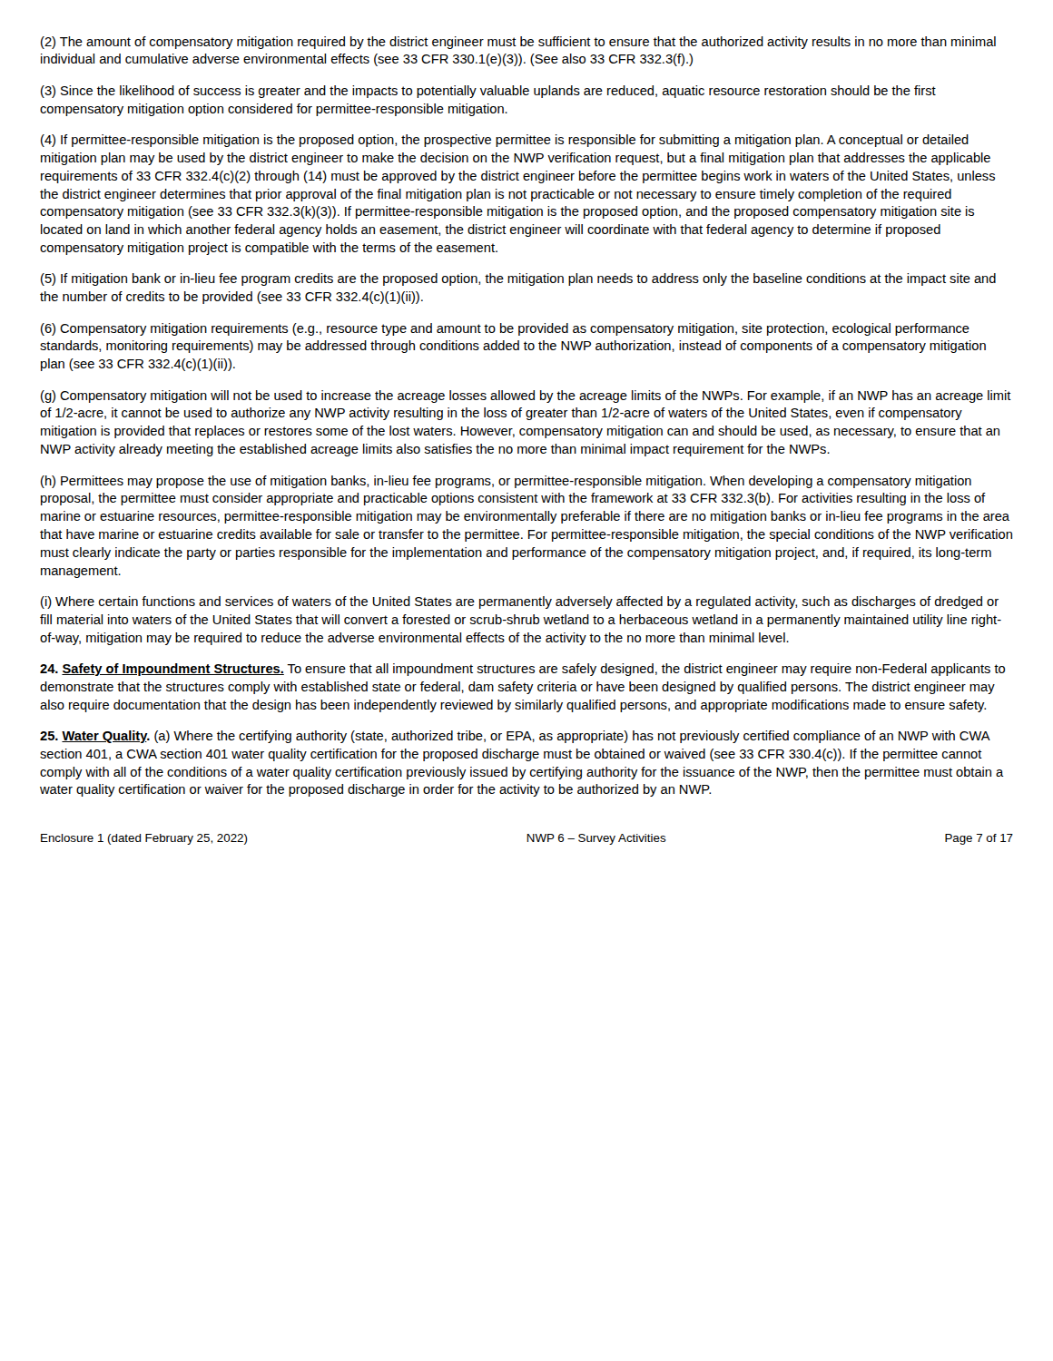(2) The amount of compensatory mitigation required by the district engineer must be sufficient to ensure that the authorized activity results in no more than minimal individual and cumulative adverse environmental effects (see 33 CFR 330.1(e)(3)). (See also 33 CFR 332.3(f).)
(3) Since the likelihood of success is greater and the impacts to potentially valuable uplands are reduced, aquatic resource restoration should be the first compensatory mitigation option considered for permittee-responsible mitigation.
(4) If permittee-responsible mitigation is the proposed option, the prospective permittee is responsible for submitting a mitigation plan. A conceptual or detailed mitigation plan may be used by the district engineer to make the decision on the NWP verification request, but a final mitigation plan that addresses the applicable requirements of 33 CFR 332.4(c)(2) through (14) must be approved by the district engineer before the permittee begins work in waters of the United States, unless the district engineer determines that prior approval of the final mitigation plan is not practicable or not necessary to ensure timely completion of the required compensatory mitigation (see 33 CFR 332.3(k)(3)). If permittee-responsible mitigation is the proposed option, and the proposed compensatory mitigation site is located on land in which another federal agency holds an easement, the district engineer will coordinate with that federal agency to determine if proposed compensatory mitigation project is compatible with the terms of the easement.
(5) If mitigation bank or in-lieu fee program credits are the proposed option, the mitigation plan needs to address only the baseline conditions at the impact site and the number of credits to be provided (see 33 CFR 332.4(c)(1)(ii)).
(6) Compensatory mitigation requirements (e.g., resource type and amount to be provided as compensatory mitigation, site protection, ecological performance standards, monitoring requirements) may be addressed through conditions added to the NWP authorization, instead of components of a compensatory mitigation plan (see 33 CFR 332.4(c)(1)(ii)).
(g) Compensatory mitigation will not be used to increase the acreage losses allowed by the acreage limits of the NWPs. For example, if an NWP has an acreage limit of 1/2-acre, it cannot be used to authorize any NWP activity resulting in the loss of greater than 1/2-acre of waters of the United States, even if compensatory mitigation is provided that replaces or restores some of the lost waters. However, compensatory mitigation can and should be used, as necessary, to ensure that an NWP activity already meeting the established acreage limits also satisfies the no more than minimal impact requirement for the NWPs.
(h) Permittees may propose the use of mitigation banks, in-lieu fee programs, or permittee-responsible mitigation. When developing a compensatory mitigation proposal, the permittee must consider appropriate and practicable options consistent with the framework at 33 CFR 332.3(b). For activities resulting in the loss of marine or estuarine resources, permittee-responsible mitigation may be environmentally preferable if there are no mitigation banks or in-lieu fee programs in the area that have marine or estuarine credits available for sale or transfer to the permittee. For permittee-responsible mitigation, the special conditions of the NWP verification must clearly indicate the party or parties responsible for the implementation and performance of the compensatory mitigation project, and, if required, its long-term management.
(i) Where certain functions and services of waters of the United States are permanently adversely affected by a regulated activity, such as discharges of dredged or fill material into waters of the United States that will convert a forested or scrub-shrub wetland to a herbaceous wetland in a permanently maintained utility line right-of-way, mitigation may be required to reduce the adverse environmental effects of the activity to the no more than minimal level.
24. Safety of Impoundment Structures. To ensure that all impoundment structures are safely designed, the district engineer may require non-Federal applicants to demonstrate that the structures comply with established state or federal, dam safety criteria or have been designed by qualified persons. The district engineer may also require documentation that the design has been independently reviewed by similarly qualified persons, and appropriate modifications made to ensure safety.
25. Water Quality. (a) Where the certifying authority (state, authorized tribe, or EPA, as appropriate) has not previously certified compliance of an NWP with CWA section 401, a CWA section 401 water quality certification for the proposed discharge must be obtained or waived (see 33 CFR 330.4(c)). If the permittee cannot comply with all of the conditions of a water quality certification previously issued by certifying authority for the issuance of the NWP, then the permittee must obtain a water quality certification or waiver for the proposed discharge in order for the activity to be authorized by an NWP.
Enclosure 1 (dated February 25, 2022) NWP 6 – Survey Activities Page 7 of 17